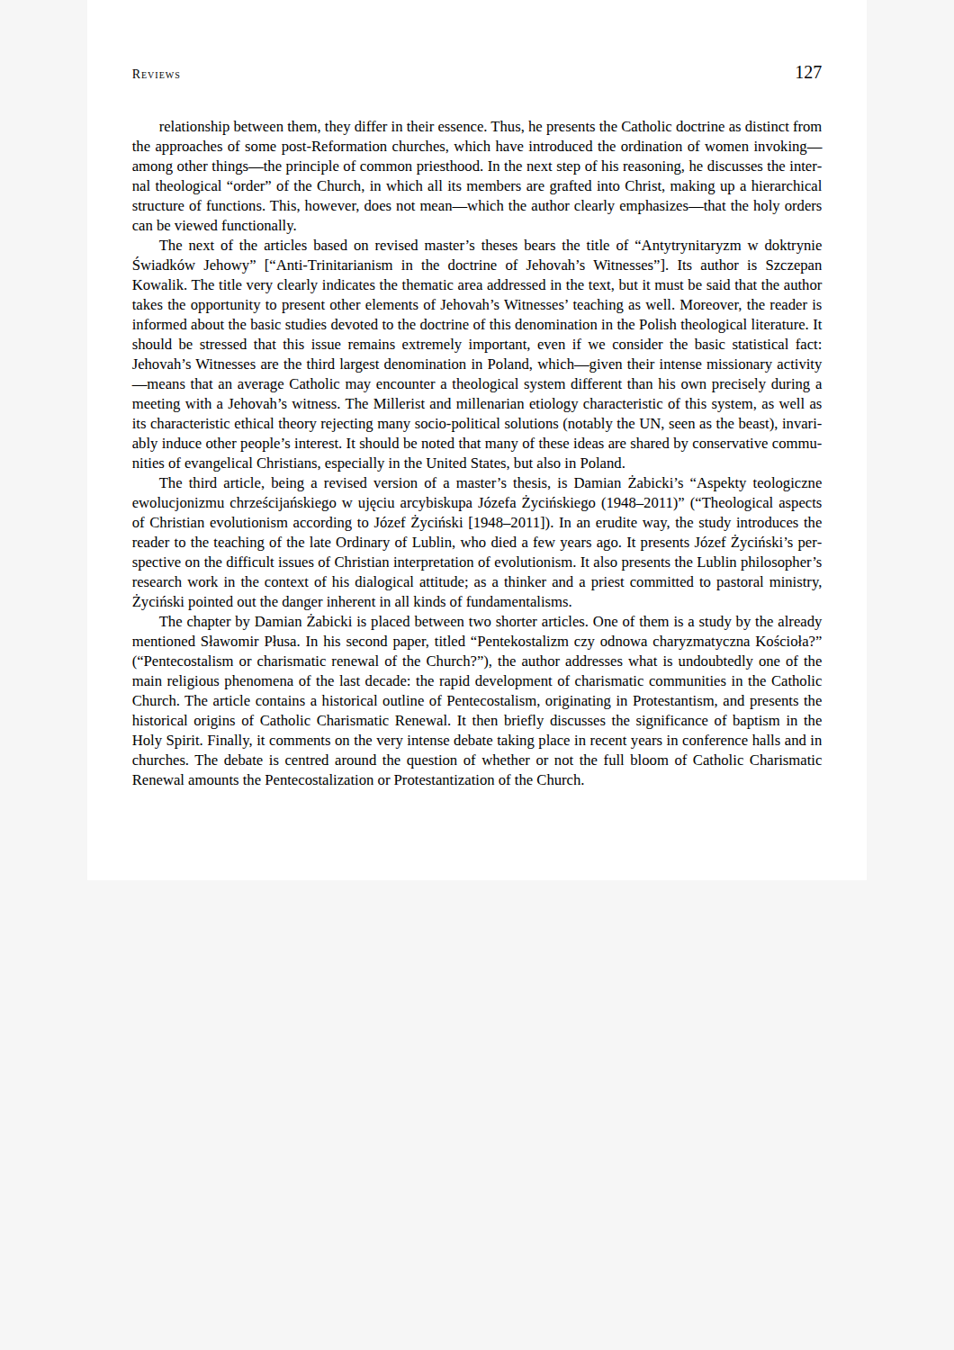Reviews 127
relationship between them, they differ in their essence. Thus, he presents the Catholic doctrine as distinct from the approaches of some post-Reformation churches, which have introduced the ordination of women invoking—among other things—the principle of common priesthood. In the next step of his reasoning, he discusses the internal theological “order” of the Church, in which all its members are grafted into Christ, making up a hierarchical structure of functions. This, however, does not mean—which the author clearly emphasizes—that the holy orders can be viewed functionally.
The next of the articles based on revised master’s theses bears the title of “Antytrynitaryzm w doktrynie Świadków Jehowy” [“Anti-Trinitarianism in the doctrine of Jehovah’s Witnesses”]. Its author is Szczepan Kowalik. The title very clearly indicates the thematic area addressed in the text, but it must be said that the author takes the opportunity to present other elements of Jehovah’s Witnesses’ teaching as well. Moreover, the reader is informed about the basic studies devoted to the doctrine of this denomination in the Polish theological literature. It should be stressed that this issue remains extremely important, even if we consider the basic statistical fact: Jehovah’s Witnesses are the third largest denomination in Poland, which—given their intense missionary activity—means that an average Catholic may encounter a theological system different than his own precisely during a meeting with a Jehovah’s witness. The Millerist and millenarian etiology characteristic of this system, as well as its characteristic ethical theory rejecting many socio-political solutions (notably the UN, seen as the beast), invariably induce other people’s interest. It should be noted that many of these ideas are shared by conservative communities of evangelical Christians, especially in the United States, but also in Poland.
The third article, being a revised version of a master’s thesis, is Damian Żabicki’s “Aspekty teologiczne ewolucjonizmu chrześcijańskiego w ujęciu arcybiskupa Józefa Życińskiego (1948–2011)” (“Theological aspects of Christian evolutionism according to Józef Życiński [1948–2011]). In an erudite way, the study introduces the reader to the teaching of the late Ordinary of Lublin, who died a few years ago. It presents Józef Życiński’s perspective on the difficult issues of Christian interpretation of evolutionism. It also presents the Lublin philosopher’s research work in the context of his dialogical attitude; as a thinker and a priest committed to pastoral ministry, Życiński pointed out the danger inherent in all kinds of fundamentalisms.
The chapter by Damian Żabicki is placed between two shorter articles. One of them is a study by the already mentioned Sławomir Płusa. In his second paper, titled “Pentekostalizm czy odnowa charyzmatyczna Kościoła?” (“Pentecostalism or charismatic renewal of the Church?”), the author addresses what is undoubtedly one of the main religious phenomena of the last decade: the rapid development of charismatic communities in the Catholic Church. The article contains a historical outline of Pentecostalism, originating in Protestantism, and presents the historical origins of Catholic Charismatic Renewal. It then briefly discusses the significance of baptism in the Holy Spirit. Finally, it comments on the very intense debate taking place in recent years in conference halls and in churches. The debate is centred around the question of whether or not the full bloom of Catholic Charismatic Renewal amounts the Pentecostalization or Protestantization of the Church.